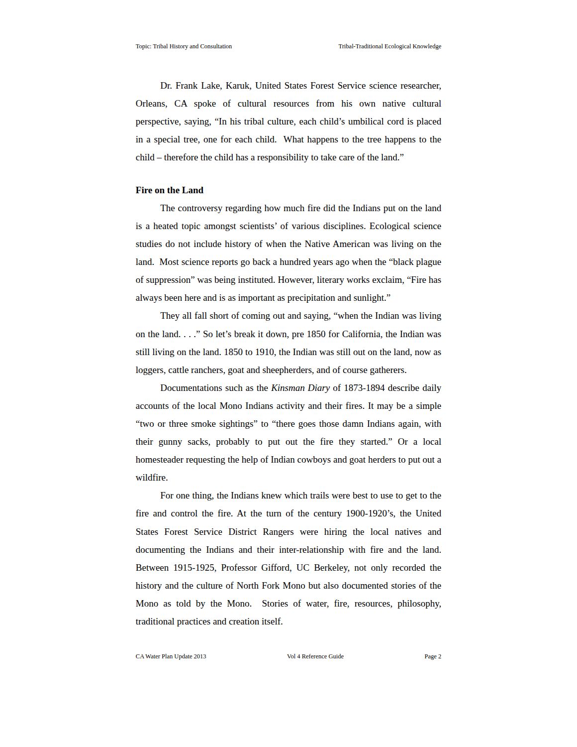Topic: Tribal History and Consultation
Tribal-Traditional Ecological Knowledge
Dr. Frank Lake, Karuk, United States Forest Service science researcher, Orleans, CA spoke of cultural resources from his own native cultural perspective, saying, “In his tribal culture, each child’s umbilical cord is placed in a special tree, one for each child. What happens to the tree happens to the child – therefore the child has a responsibility to take care of the land.”
Fire on the Land
The controversy regarding how much fire did the Indians put on the land is a heated topic amongst scientists’ of various disciplines. Ecological science studies do not include history of when the Native American was living on the land. Most science reports go back a hundred years ago when the “black plague of suppression” was being instituted. However, literary works exclaim, “Fire has always been here and is as important as precipitation and sunlight.”
They all fall short of coming out and saying, “when the Indian was living on the land. . . .” So let’s break it down, pre 1850 for California, the Indian was still living on the land. 1850 to 1910, the Indian was still out on the land, now as loggers, cattle ranchers, goat and sheepherders, and of course gatherers.
Documentations such as the Kinsman Diary of 1873-1894 describe daily accounts of the local Mono Indians activity and their fires. It may be a simple “two or three smoke sightings” to “there goes those damn Indians again, with their gunny sacks, probably to put out the fire they started.” Or a local homesteader requesting the help of Indian cowboys and goat herders to put out a wildfire.
For one thing, the Indians knew which trails were best to use to get to the fire and control the fire. At the turn of the century 1900-1920’s, the United States Forest Service District Rangers were hiring the local natives and documenting the Indians and their inter-relationship with fire and the land. Between 1915-1925, Professor Gifford, UC Berkeley, not only recorded the history and the culture of North Fork Mono but also documented stories of the Mono as told by the Mono. Stories of water, fire, resources, philosophy, traditional practices and creation itself.
CA Water Plan Update 2013
Vol 4 Reference Guide
Page 2